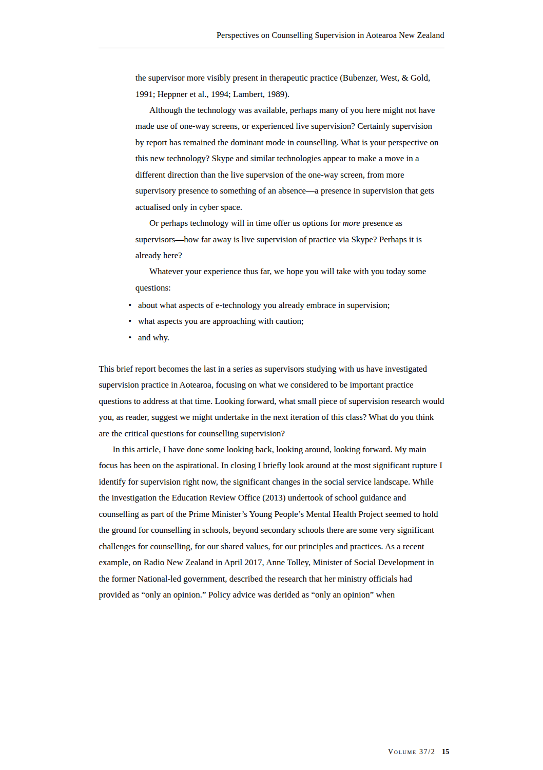Perspectives on Counselling Supervision in Aotearoa New Zealand
the supervisor more visibly present in therapeutic practice (Bubenzer, West, & Gold, 1991; Heppner et al., 1994; Lambert, 1989).
Although the technology was available, perhaps many of you here might not have made use of one-way screens, or experienced live supervision? Certainly supervision by report has remained the dominant mode in counselling. What is your perspective on this new technology? Skype and similar technologies appear to make a move in a different direction than the live supervsion of the one-way screen, from more supervisory presence to something of an absence—a presence in supervision that gets actualised only in cyber space.
Or perhaps technology will in time offer us options for more presence as supervisors—how far away is live supervision of practice via Skype? Perhaps it is already here?
Whatever your experience thus far, we hope you will take with you today some questions:
about what aspects of e-technology you already embrace in supervision;
what aspects you are approaching with caution;
and why.
This brief report becomes the last in a series as supervisors studying with us have investigated supervision practice in Aotearoa, focusing on what we considered to be important practice questions to address at that time. Looking forward, what small piece of supervision research would you, as reader, suggest we might undertake in the next iteration of this class? What do you think are the critical questions for counselling supervision?
In this article, I have done some looking back, looking around, looking forward. My main focus has been on the aspirational. In closing I briefly look around at the most significant rupture I identify for supervision right now, the significant changes in the social service landscape. While the investigation the Education Review Office (2013) undertook of school guidance and counselling as part of the Prime Minister’s Young People’s Mental Health Project seemed to hold the ground for counselling in schools, beyond secondary schools there are some very significant challenges for counselling, for our shared values, for our principles and practices. As a recent example, on Radio New Zealand in April 2017, Anne Tolley, Minister of Social Development in the former National-led government, described the research that her ministry officials had provided as “only an opinion.” Policy advice was derided as “only an opinion” when
Volume 37/215